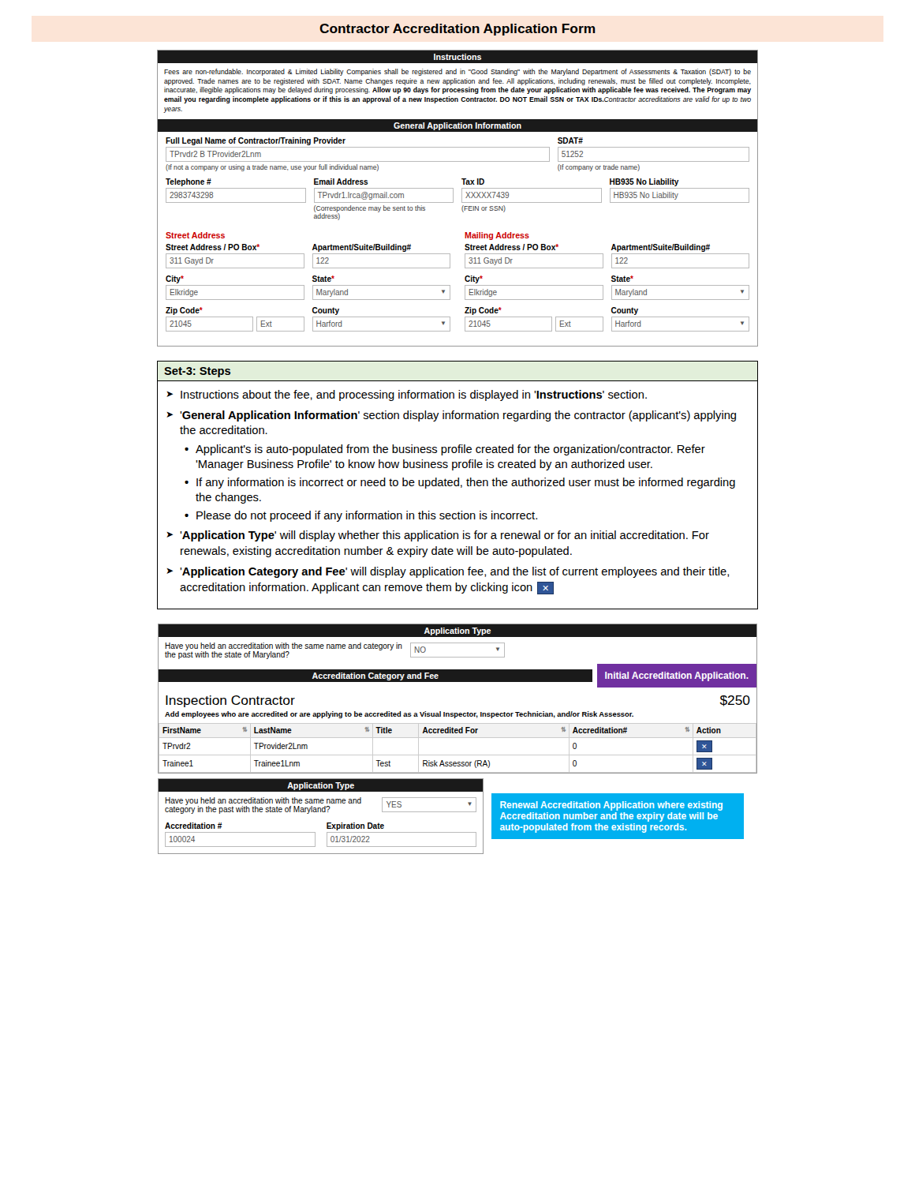Contractor Accreditation Application Form
Instructions
Fees are non-refundable. Incorporated & Limited Liability Companies shall be registered and in "Good Standing" with the Maryland Department of Assessments & Taxation (SDAT) to be approved. Trade names are to be registered with SDAT. Name Changes require a new application and fee. All applications, including renewals, must be filled out completely. Incomplete, inaccurate, illegible applications may be delayed during processing. Allow up 90 days for processing from the date your application with applicable fee was received. The Program may email you regarding incomplete applications or if this is an approval of a new Inspection Contractor. DO NOT Email SSN or TAX IDs. Contractor accreditations are valid for up to two years.
General Application Information
Full Legal Name of Contractor/Training Provider
TPrvdr2 B TProvider2Lnm
(If not a company or using a trade name, use your full individual name)
SDAT#
51252
(If company or trade name)
Telephone #
2983743298
Email Address
TPrvdr1.lrca@gmail.com
(Correspondence may be sent to this address)
Tax ID
XXXXX7439
(FEIN or SSN)
HB935 No Liability
HB935 No Liability
Street Address
Street Address / PO Box*
311 Gayd Dr
Apartment/Suite/Building#
122
City*
Elkridge
State*
Maryland
Zip Code*
21045
Ext
County
Harford
Mailing Address
Street Address / PO Box*
311 Gayd Dr
Apartment/Suite/Building#
122
City*
Elkridge
State*
Maryland
Zip Code*
21045
Ext
County
Harford
Set-3: Steps
Instructions about the fee, and processing information is displayed in 'Instructions' section.
'General Application Information' section display information regarding the contractor (applicant's) applying the accreditation.
Applicant's is auto-populated from the business profile created for the organization/contractor. Refer 'Manager Business Profile' to know how business profile is created by an authorized user.
If any information is incorrect or need to be updated, then the authorized user must be informed regarding the changes.
Please do not proceed if any information in this section is incorrect.
'Application Type' will display whether this application is for a renewal or for an initial accreditation. For renewals, existing accreditation number & expiry date will be auto-populated.
'Application Category and Fee' will display application fee, and the list of current employees and their title, accreditation information. Applicant can remove them by clicking icon ✕
Application Type
Have you held an accreditation with the same name and category in the past with the state of Maryland?
NO
Accreditation Category and Fee
Initial Accreditation Application.
Inspection Contractor $250
Add employees who are accredited or are applying to be accredited as a Visual Inspector, Inspector Technician, and/or Risk Assessor.
| FirstName ⇅ | LastName ⇅ | Title | Accredited For ⇅ | Accreditation# ⇅ | Action |
| --- | --- | --- | --- | --- | --- |
| TPrvdr2 | TProvider2Lnm | | | 0 | ✕ |
| Trainee1 | Trainee1Lnm | Test | Risk Assessor (RA) | 0 | ✕ |
Application Type
Have you held an accreditation with the same name and category in the past with the state of Maryland?
YES
Accreditation #
100024
Expiration Date
01/31/2022
Renewal Accreditation Application where existing Accreditation number and the expiry date will be auto-populated from the existing records.